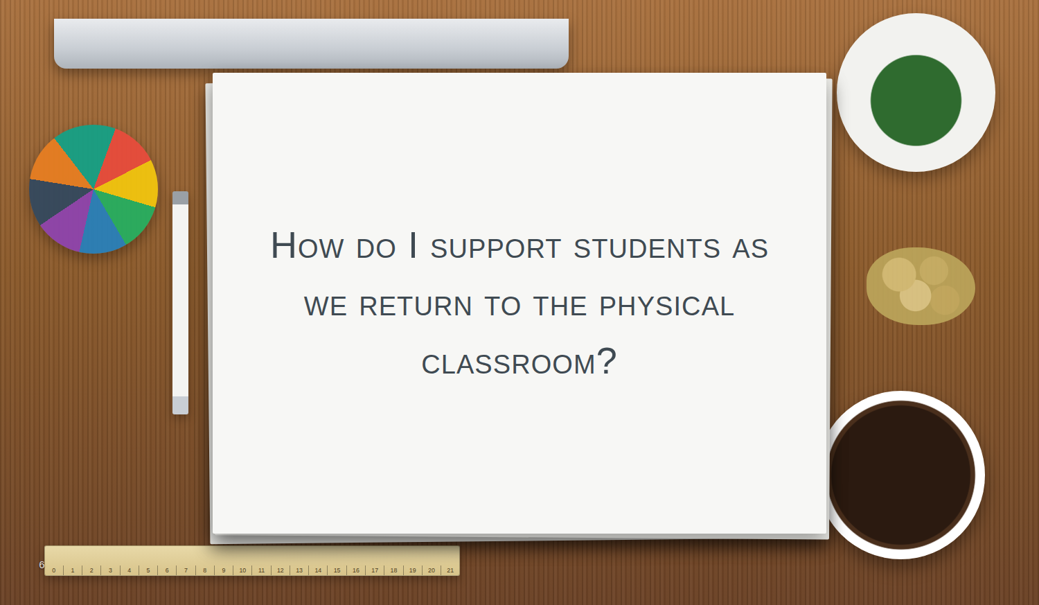0123456789101112131415161718192021
How do I support students as we return to the physical classroom?
6